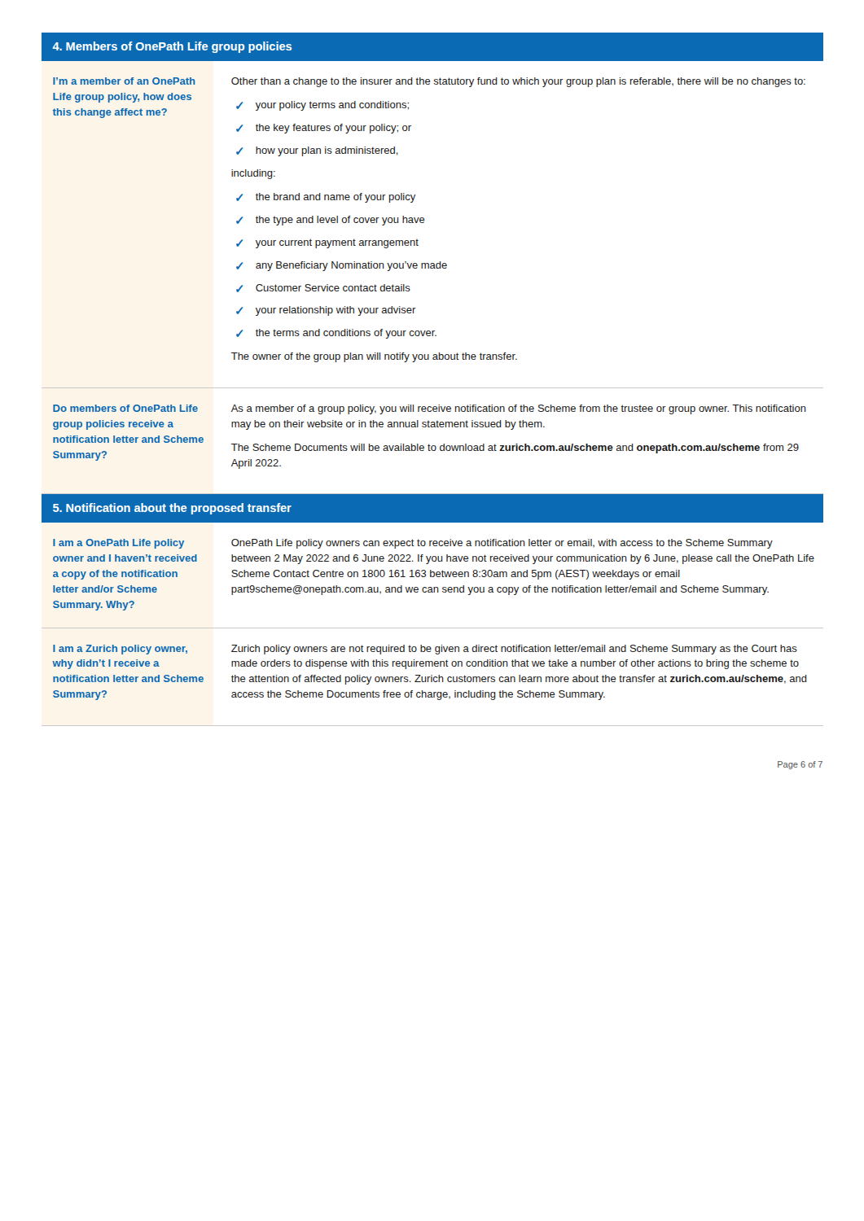| 4. Members of OnePath Life group policies |
| I’m a member of an OnePath Life group policy, how does this change affect me? | Other than a change to the insurer and the statutory fund to which your group plan is referable, there will be no changes to: your policy terms and conditions; the key features of your policy; or how your plan is administered, including: the brand and name of your policy the type and level of cover you have your current payment arrangement any Beneficiary Nomination you’ve made Customer Service contact details your relationship with your adviser the terms and conditions of your cover. The owner of the group plan will notify you about the transfer. |
| Do members of OnePath Life group policies receive a notification letter and Scheme Summary? | As a member of a group policy, you will receive notification of the Scheme from the trustee or group owner. This notification may be on their website or in the annual statement issued by them. The Scheme Documents will be available to download at zurich.com.au/scheme and onepath.com.au/scheme from 29 April 2022. |
| 5. Notification about the proposed transfer |
| I am a OnePath Life policy owner and I haven’t received a copy of the notification letter and/or Scheme Summary. Why? | OnePath Life policy owners can expect to receive a notification letter or email, with access to the Scheme Summary between 2 May 2022 and 6 June 2022. If you have not received your communication by 6 June, please call the OnePath Life Scheme Contact Centre on 1800 161 163 between 8:30am and 5pm (AEST) weekdays or email part9scheme@onepath.com.au, and we can send you a copy of the notification letter/email and Scheme Summary. |
| I am a Zurich policy owner, why didn’t I receive a notification letter and Scheme Summary? | Zurich policy owners are not required to be given a direct notification letter/email and Scheme Summary as the Court has made orders to dispense with this requirement on condition that we take a number of other actions to bring the scheme to the attention of affected policy owners. Zurich customers can learn more about the transfer at zurich.com.au/scheme , and access the Scheme Documents free of charge, including the Scheme Summary. |
Page 6 of 7